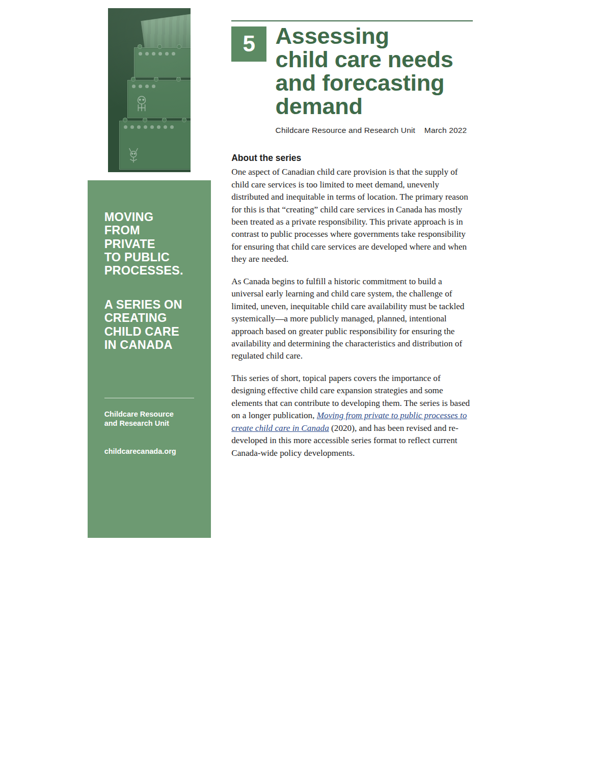8
Moving
from private
to public
processes.
A series on
creating
child care
in Canada
Childcare Resource
and Research Unit
childcarecanada.org
5
Assessing
child care needs
and forecasting
demand
Childcare Resource and Research Unit March 2022
About the series
One aspect of Canadian child care provision is that the supply of child care services is too limited to meet demand, unevenly distributed and inequitable in terms of location. The primary reason for this is that “creating” child care services in Canada has mostly been treated as a private responsibility. This private approach is in contrast to public processes where governments take responsibility for ensuring that child care services are developed where and when they are needed.
As Canada begins to fulfill a historic commitment to build a universal early learning and child care system, the challenge of limited, uneven, inequitable child care availability must be tackled systemically—a more publicly managed, planned, intentional approach based on greater public responsibility for ensuring the availability and determining the characteristics and distribution of regulated child care.
This series of short, topical papers covers the import­ance of designing effective child care expansion strategies and some elements that can contribute to developing them. The series is based on a longer publication, Moving from private to public processes to create child care in Canada (2020), and has been revised and re-developed in this more accessible series format to reflect current Canada-wide policy developments.